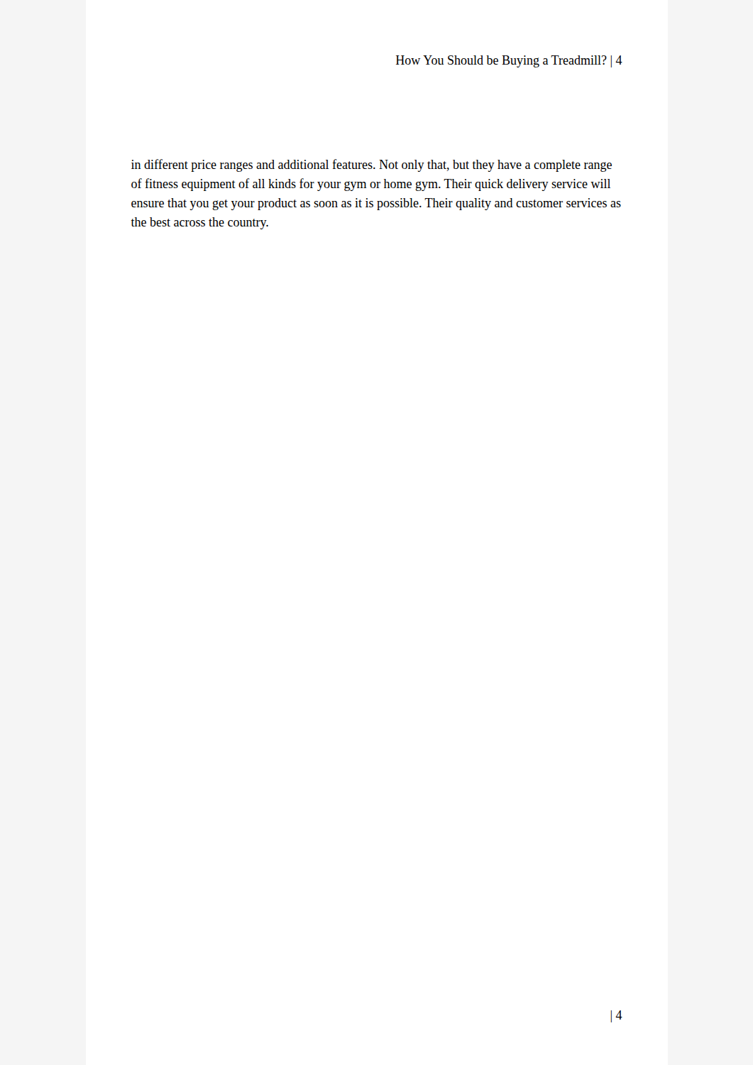How You Should be Buying a Treadmill? | 4
in different price ranges and additional features. Not only that, but they have a complete range of fitness equipment of all kinds for your gym or home gym. Their quick delivery service will ensure that you get your product as soon as it is possible. Their quality and customer services as the best across the country.
| 4